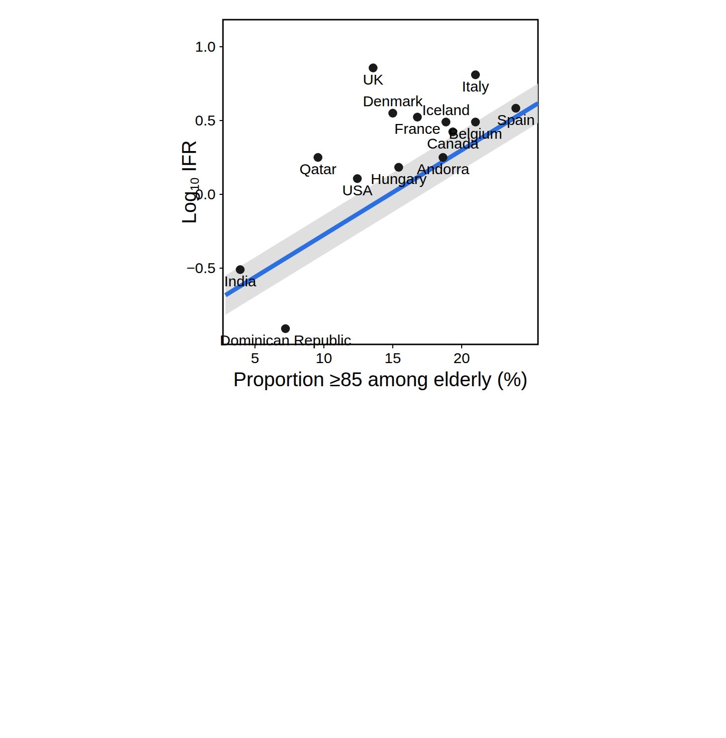Scatterplot of log base 10 infection fatality ratio against the proportion of people aged 85 and over among the elderly, by country Countries plotted include India, Dominican Republic, Qatar, USA, UK, Denmark, Hungary, France, Iceland, Canada, Andorra, Belgium, Italy and Spain. A blue linear fit line with a grey confidence band rises from lower left to upper right. 1.0 0.5 0.0 −0.5 5 10 15 20 Proportion ≥85 among elderly (%) Log10 IFR India Dominican Republic Qatar USA UK Denmark Hungary France Iceland Canada Andorra Belgium Italy Spain